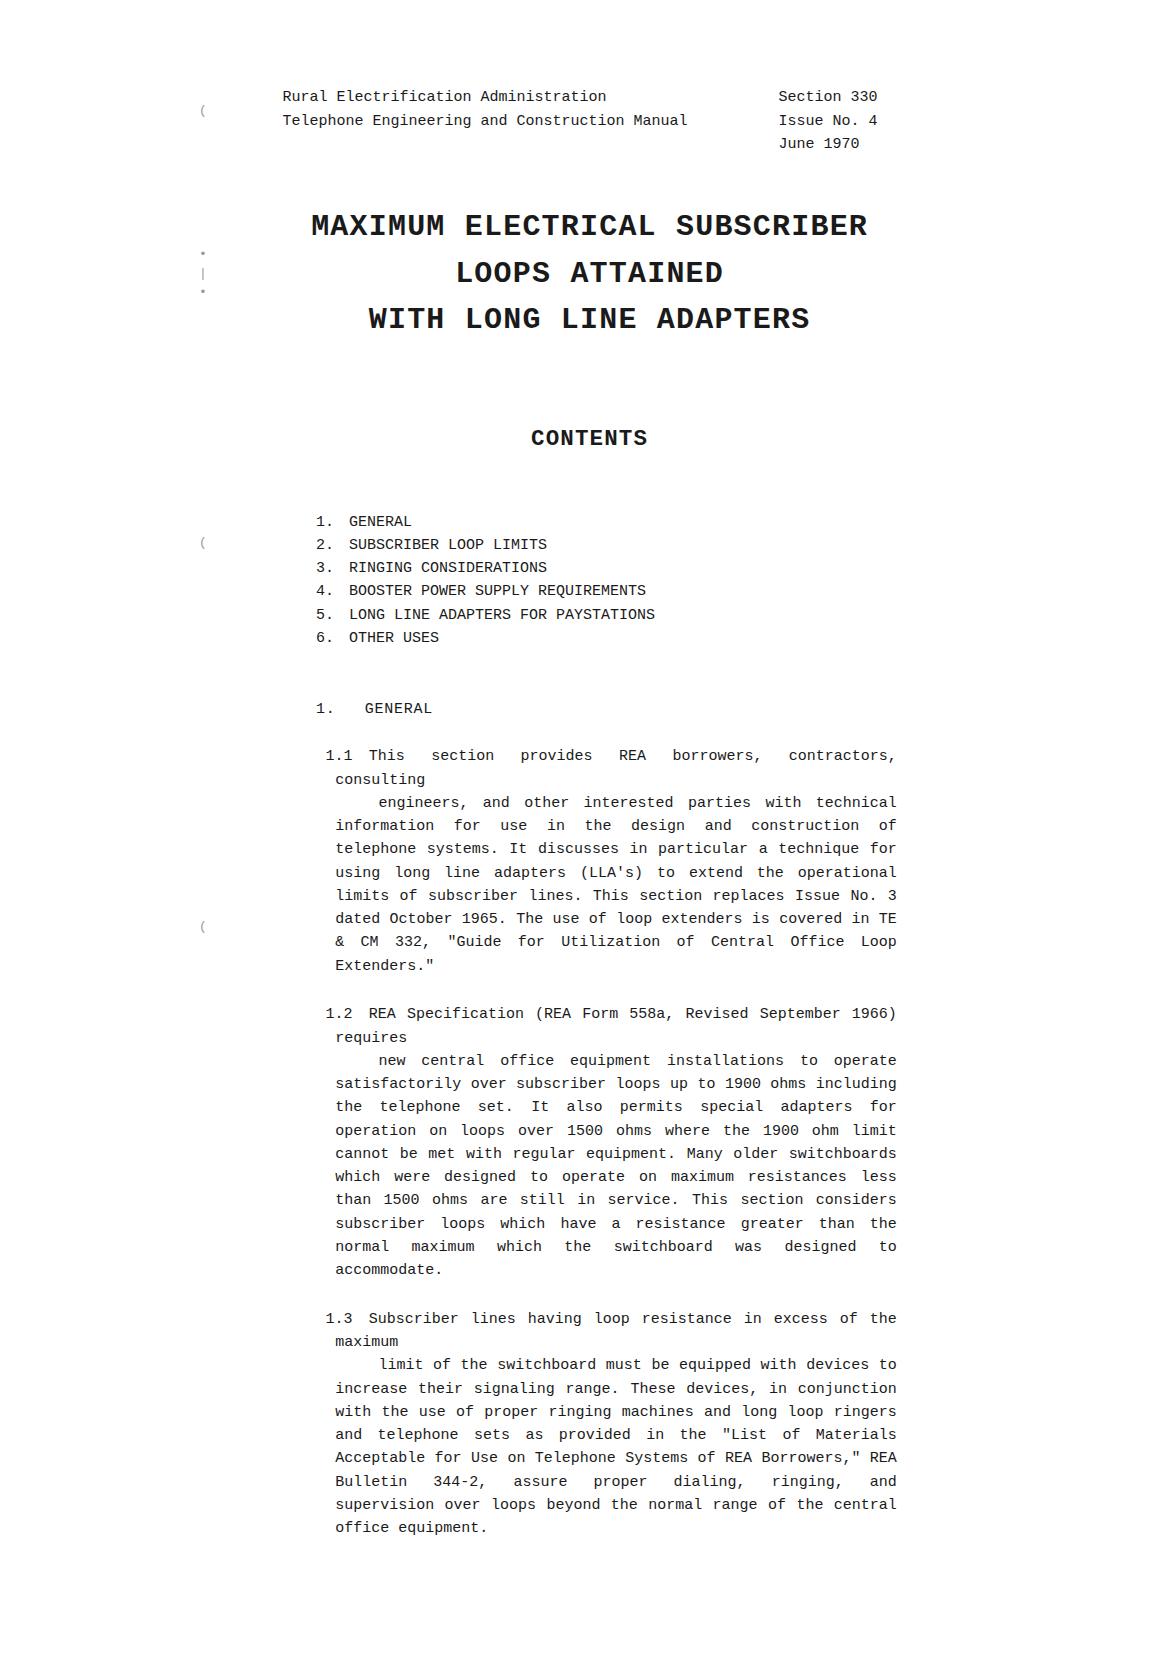( • | • ( (
Rural Electrification Administration
Telephone Engineering and Construction Manual
Section 330
Issue No. 4
June 1970
MAXIMUM ELECTRICAL SUBSCRIBER LOOPS ATTAINED WITH LONG LINE ADAPTERS
CONTENTS
1. GENERAL
2. SUBSCRIBER LOOP LIMITS
3. RINGING CONSIDERATIONS
4. BOOSTER POWER SUPPLY REQUIREMENTS
5. LONG LINE ADAPTERS FOR PAYSTATIONS
6. OTHER USES
1. GENERAL
1.1 This section provides REA borrowers, contractors, consulting engineers, and other interested parties with technical information for use in the design and construction of telephone systems. It discusses in particular a technique for using long line adapters (LLA's) to extend the operational limits of subscriber lines. This section replaces Issue No. 3 dated October 1965. The use of loop extenders is covered in TE & CM 332, "Guide for Utilization of Central Office Loop Extenders."
1.2 REA Specification (REA Form 558a, Revised September 1966) requires new central office equipment installations to operate satisfactorily over subscriber loops up to 1900 ohms including the telephone set. It also permits special adapters for operation on loops over 1500 ohms where the 1900 ohm limit cannot be met with regular equipment. Many older switchboards which were designed to operate on maximum resistances less than 1500 ohms are still in service. This section considers subscriber loops which have a resistance greater than the normal maximum which the switchboard was designed to accommodate.
1.3 Subscriber lines having loop resistance in excess of the maximum limit of the switchboard must be equipped with devices to increase their signaling range. These devices, in conjunction with the use of proper ringing machines and long loop ringers and telephone sets as provided in the "List of Materials Acceptable for Use on Telephone Systems of REA Borrowers," REA Bulletin 344-2, assure proper dialing, ringing, and supervision over loops beyond the normal range of the central office equipment.